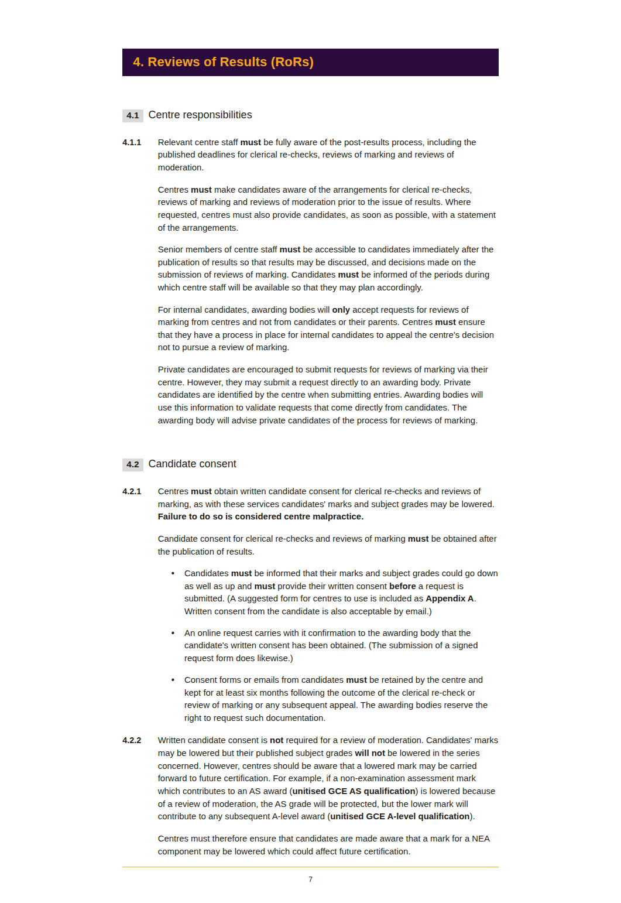4. Reviews of Results (RoRs)
4.1 Centre responsibilities
4.1.1
Relevant centre staff must be fully aware of the post-results process, including the published deadlines for clerical re-checks, reviews of marking and reviews of moderation.
Centres must make candidates aware of the arrangements for clerical re-checks, reviews of marking and reviews of moderation prior to the issue of results. Where requested, centres must also provide candidates, as soon as possible, with a statement of the arrangements.
Senior members of centre staff must be accessible to candidates immediately after the publication of results so that results may be discussed, and decisions made on the submission of reviews of marking. Candidates must be informed of the periods during which centre staff will be available so that they may plan accordingly.
For internal candidates, awarding bodies will only accept requests for reviews of marking from centres and not from candidates or their parents. Centres must ensure that they have a process in place for internal candidates to appeal the centre's decision not to pursue a review of marking.
Private candidates are encouraged to submit requests for reviews of marking via their centre. However, they may submit a request directly to an awarding body. Private candidates are identified by the centre when submitting entries. Awarding bodies will use this information to validate requests that come directly from candidates. The awarding body will advise private candidates of the process for reviews of marking.
4.2 Candidate consent
4.2.1
Centres must obtain written candidate consent for clerical re-checks and reviews of marking, as with these services candidates' marks and subject grades may be lowered. Failure to do so is considered centre malpractice.
Candidate consent for clerical re-checks and reviews of marking must be obtained after the publication of results.
Candidates must be informed that their marks and subject grades could go down as well as up and must provide their written consent before a request is submitted. (A suggested form for centres to use is included as Appendix A. Written consent from the candidate is also acceptable by email.)
An online request carries with it confirmation to the awarding body that the candidate's written consent has been obtained. (The submission of a signed request form does likewise.)
Consent forms or emails from candidates must be retained by the centre and kept for at least six months following the outcome of the clerical re-check or review of marking or any subsequent appeal. The awarding bodies reserve the right to request such documentation.
4.2.2
Written candidate consent is not required for a review of moderation. Candidates' marks may be lowered but their published subject grades will not be lowered in the series concerned. However, centres should be aware that a lowered mark may be carried forward to future certification. For example, if a non-examination assessment mark which contributes to an AS award (unitised GCE AS qualification) is lowered because of a review of moderation, the AS grade will be protected, but the lower mark will contribute to any subsequent A-level award (unitised GCE A-level qualification).
Centres must therefore ensure that candidates are made aware that a mark for a NEA component may be lowered which could affect future certification.
7